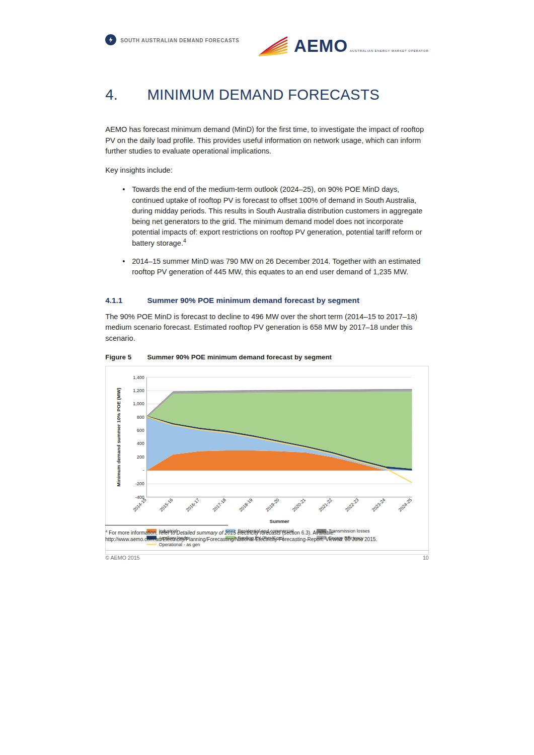South Australian Demand Forecasts
AEMO Australian Energy Market Operator
4. MINIMUM DEMAND FORECASTS
AEMO has forecast minimum demand (MinD) for the first time, to investigate the impact of rooftop PV on the daily load profile. This provides useful information on network usage, which can inform further studies to evaluate operational implications.
Key insights include:
Towards the end of the medium-term outlook (2024–25), on 90% POE MinD days, continued uptake of rooftop PV is forecast to offset 100% of demand in South Australia, during midday periods. This results in South Australia distribution customers in aggregate being net generators to the grid. The minimum demand model does not incorporate potential impacts of: export restrictions on rooftop PV generation, potential tariff reform or battery storage.4
2014–15 summer MinD was 790 MW on 26 December 2014. Together with an estimated rooftop PV generation of 445 MW, this equates to an end user demand of 1,235 MW.
4.1.1 Summer 90% POE minimum demand forecast by segment
The 90% POE MinD is forecast to decline to 496 MW over the short term (2014–15 to 2017–18) medium scenario forecast. Estimated rooftop PV generation is 658 MW by 2017–18 under this scenario.
Figure 5 Summer 90% POE minimum demand forecast by segment
Minimum demand summer 10% POE (MW) 1,400 1,200 1,000 800 600 400 200 - -200 -400 2014-15 2015-16 2016-17 2017-18 2018-19 2019-20 2020-21 2021-22 2022-23 2023-24 2024-25 Summer Industrial Residential and commercial Transmission losses Auxiliary loads Rooftop PV (Res/Com) Energy Efficiency Operational - as gen
4 For more information, refer to Detailed summary of 2015 electricity forecasts (section 6.3). Available:
http://www.aemo.com.au/Electricity/Planning/Forecasting/National-Electricity-Forecasting-Report. Viewed: 30 June 2015.
© AEMO 2015
10